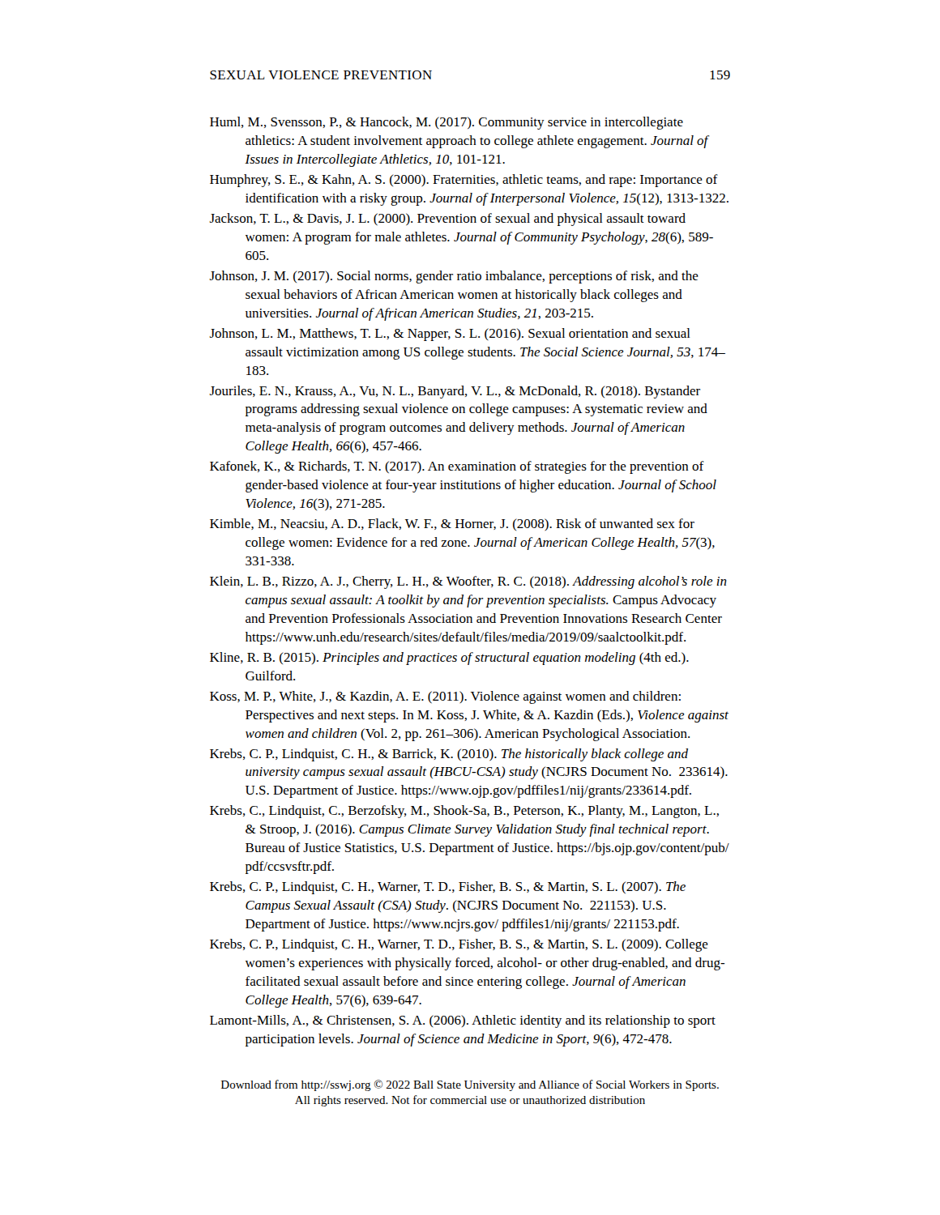Sexual Violence Prevention 159
References
Huml, M., Svensson, P., & Hancock, M. (2017). Community service in intercollegiate athletics: A student involvement approach to college athlete engagement. Journal of Issues in Intercollegiate Athletics, 10, 101-121.
Humphrey, S. E., & Kahn, A. S. (2000). Fraternities, athletic teams, and rape: Importance of identification with a risky group. Journal of Interpersonal Violence, 15(12), 1313-1322.
Jackson, T. L., & Davis, J. L. (2000). Prevention of sexual and physical assault toward women: A program for male athletes. Journal of Community Psychology, 28(6), 589-605.
Johnson, J. M. (2017). Social norms, gender ratio imbalance, perceptions of risk, and the sexual behaviors of African American women at historically black colleges and universities. Journal of African American Studies, 21, 203-215.
Johnson, L. M., Matthews, T. L., & Napper, S. L. (2016). Sexual orientation and sexual assault victimization among US college students. The Social Science Journal, 53, 174–183.
Jouriles, E. N., Krauss, A., Vu, N. L., Banyard, V. L., & McDonald, R. (2018). Bystander programs addressing sexual violence on college campuses: A systematic review and meta-analysis of program outcomes and delivery methods. Journal of American College Health, 66(6), 457-466.
Kafonek, K., & Richards, T. N. (2017). An examination of strategies for the prevention of gender-based violence at four-year institutions of higher education. Journal of School Violence, 16(3), 271-285.
Kimble, M., Neacsiu, A. D., Flack, W. F., & Horner, J. (2008). Risk of unwanted sex for college women: Evidence for a red zone. Journal of American College Health, 57(3), 331-338.
Klein, L. B., Rizzo, A. J., Cherry, L. H., & Woofter, R. C. (2018). Addressing alcohol’s role in campus sexual assault: A toolkit by and for prevention specialists. Campus Advocacy and Prevention Professionals Association and Prevention Innovations Research Center https://www.unh.edu/research/sites/default/files/media/2019/09/saalctoolkit.pdf.
Kline, R. B. (2015). Principles and practices of structural equation modeling (4th ed.). Guilford.
Koss, M. P., White, J., & Kazdin, A. E. (2011). Violence against women and children: Perspectives and next steps. In M. Koss, J. White, & A. Kazdin (Eds.), Violence against women and children (Vol. 2, pp. 261–306). American Psychological Association.
Krebs, C. P., Lindquist, C. H., & Barrick, K. (2010). The historically black college and university campus sexual assault (HBCU-CSA) study (NCJRS Document No. 233614). U.S. Department of Justice. https://www.ojp.gov/pdffiles1/nij/grants/233614.pdf.
Krebs, C., Lindquist, C., Berzofsky, M., Shook-Sa, B., Peterson, K., Planty, M., Langton, L., & Stroop, J. (2016). Campus Climate Survey Validation Study final technical report. Bureau of Justice Statistics, U.S. Department of Justice. https://bjs.ojp.gov/content/pub/pdf/ccsvsftr.pdf.
Krebs, C. P., Lindquist, C. H., Warner, T. D., Fisher, B. S., & Martin, S. L. (2007). The Campus Sexual Assault (CSA) Study. (NCJRS Document No. 221153). U.S. Department of Justice. https://www.ncjrs.gov/ pdffiles1/nij/grants/ 221153.pdf.
Krebs, C. P., Lindquist, C. H., Warner, T. D., Fisher, B. S., & Martin, S. L. (2009). College women’s experiences with physically forced, alcohol- or other drug-enabled, and drug-facilitated sexual assault before and since entering college. Journal of American College Health, 57(6), 639-647.
Lamont-Mills, A., & Christensen, S. A. (2006). Athletic identity and its relationship to sport participation levels. Journal of Science and Medicine in Sport, 9(6), 472-478.
Download from http://sswj.org © 2022 Ball State University and Alliance of Social Workers in Sports.
All rights reserved. Not for commercial use or unauthorized distribution